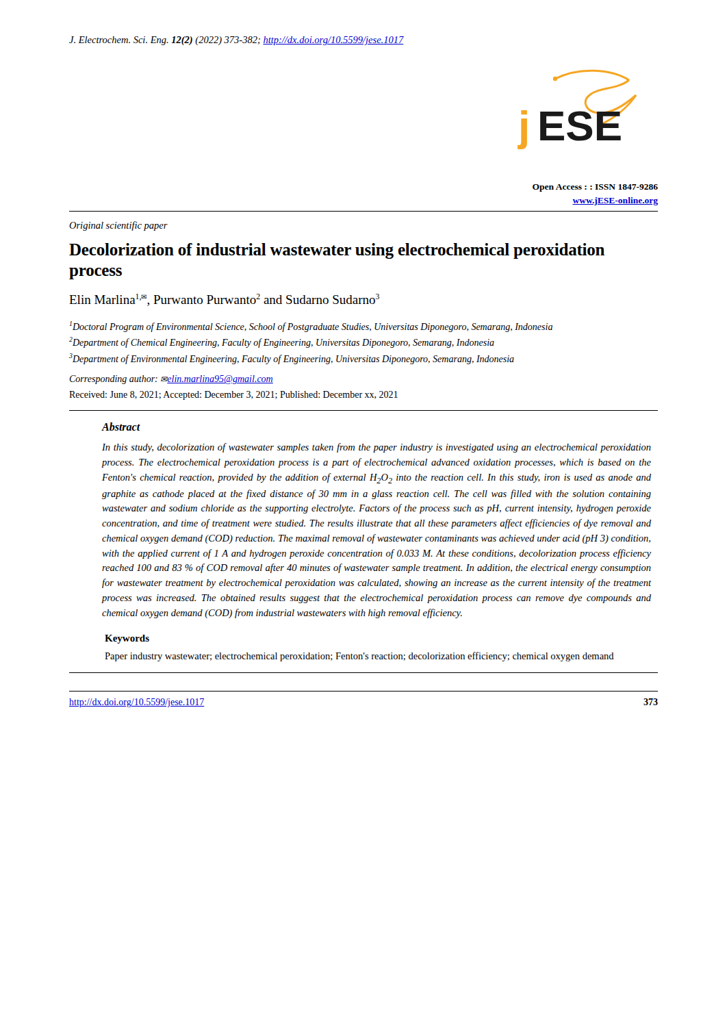J. Electrochem. Sci. Eng. 12(2) (2022) 373-382; http://dx.doi.org/10.5599/jese.1017
j ESE
Open Access : : ISSN 1847-9286
www.jESE-online.org
Original scientific paper
Decolorization of industrial wastewater using electrochemical peroxidation process
Elin Marlina1,✉, Purwanto Purwanto2 and Sudarno Sudarno3
1Doctoral Program of Environmental Science, School of Postgraduate Studies, Universitas Diponegoro, Semarang, Indonesia
2Department of Chemical Engineering, Faculty of Engineering, Universitas Diponegoro, Semarang, Indonesia
3Department of Environmental Engineering, Faculty of Engineering, Universitas Diponegoro, Semarang, Indonesia
Corresponding author: ✉elin.marlina95@gmail.com
Received: June 8, 2021; Accepted: December 3, 2021; Published: December xx, 2021
Abstract
In this study, decolorization of wastewater samples taken from the paper industry is investigated using an electrochemical peroxidation process. The electrochemical peroxidation process is a part of electrochemical advanced oxidation processes, which is based on the Fenton's chemical reaction, provided by the addition of external H2O2 into the reaction cell. In this study, iron is used as anode and graphite as cathode placed at the fixed distance of 30 mm in a glass reaction cell. The cell was filled with the solution containing wastewater and sodium chloride as the supporting electrolyte. Factors of the process such as pH, current intensity, hydrogen peroxide concentration, and time of treatment were studied. The results illustrate that all these parameters affect efficiencies of dye removal and chemical oxygen demand (COD) reduction. The maximal removal of wastewater contaminants was achieved under acid (pH 3) condition, with the applied current of 1 A and hydrogen peroxide concentration of 0.033 M. At these conditions, decolorization process efficiency reached 100 and 83 % of COD removal after 40 minutes of wastewater sample treatment. In addition, the electrical energy consumption for wastewater treatment by electrochemical peroxidation was calculated, showing an increase as the current intensity of the treatment process was increased. The obtained results suggest that the electrochemical peroxidation process can remove dye compounds and chemical oxygen demand (COD) from industrial wastewaters with high removal efficiency.
Keywords
Paper industry wastewater; electrochemical peroxidation; Fenton's reaction; decolorization efficiency; chemical oxygen demand
http://dx.doi.org/10.5599/jese.1017 373